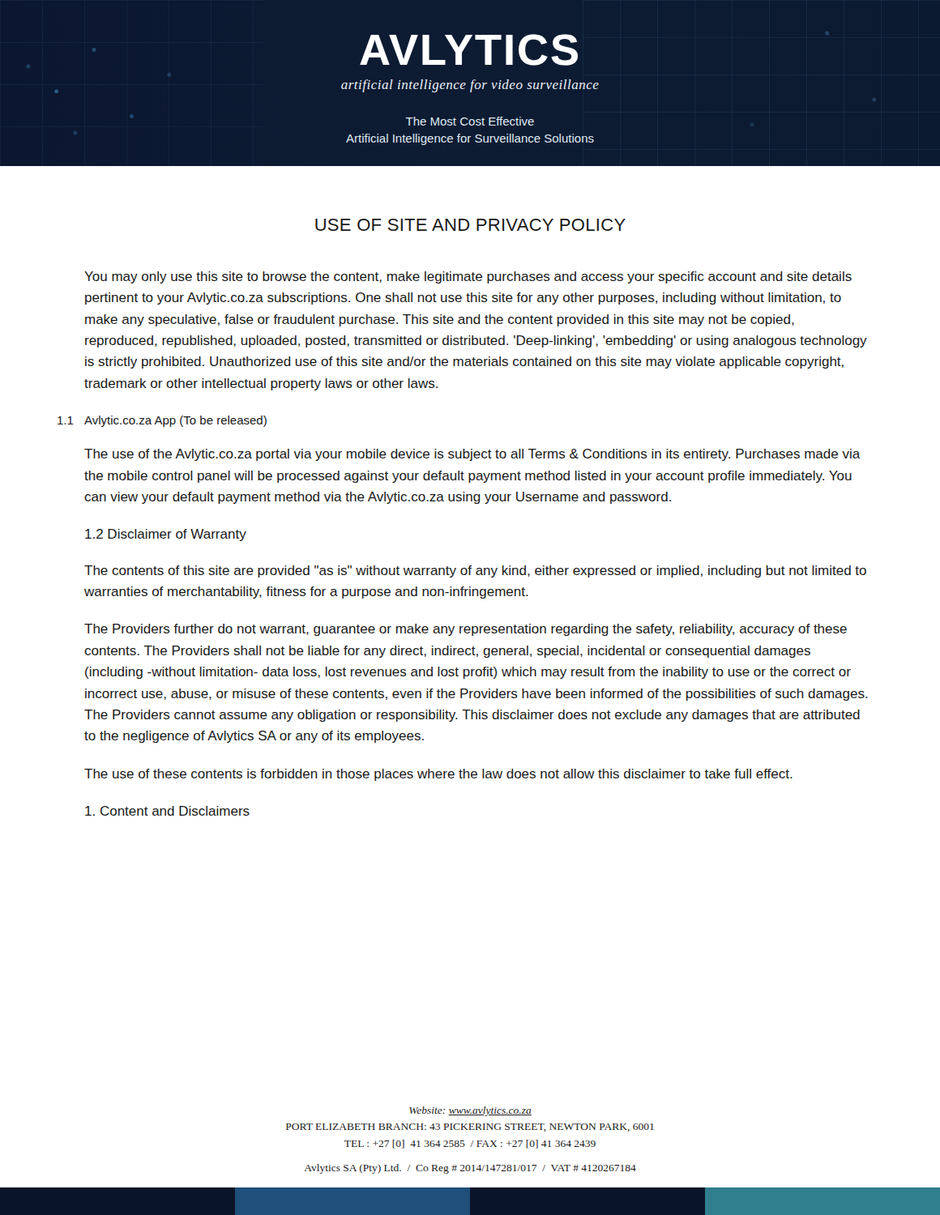AVLYTICS
artificial intelligence for video surveillance
The Most Cost Effective
Artificial Intelligence for Surveillance Solutions
USE OF SITE AND PRIVACY POLICY
You may only use this site to browse the content, make legitimate purchases and access your specific account and site details pertinent to your Avlytic.co.za subscriptions. One shall not use this site for any other purposes, including without limitation, to make any speculative, false or fraudulent purchase. This site and the content provided in this site may not be copied, reproduced, republished, uploaded, posted, transmitted or distributed. 'Deep-linking', 'embedding' or using analogous technology is strictly prohibited. Unauthorized use of this site and/or the materials contained on this site may violate applicable copyright, trademark or other intellectual property laws or other laws.
1.1 Avlytic.co.za App (To be released)
The use of the Avlytic.co.za portal via your mobile device is subject to all Terms & Conditions in its entirety. Purchases made via the mobile control panel will be processed against your default payment method listed in your account profile immediately. You can view your default payment method via the Avlytic.co.za using your Username and password.
1.2 Disclaimer of Warranty
The contents of this site are provided "as is" without warranty of any kind, either expressed or implied, including but not limited to warranties of merchantability, fitness for a purpose and non-infringement.
The Providers further do not warrant, guarantee or make any representation regarding the safety, reliability, accuracy of these contents. The Providers shall not be liable for any direct, indirect, general, special, incidental or consequential damages (including -without limitation- data loss, lost revenues and lost profit) which may result from the inability to use or the correct or incorrect use, abuse, or misuse of these contents, even if the Providers have been informed of the possibilities of such damages. The Providers cannot assume any obligation or responsibility. This disclaimer does not exclude any damages that are attributed to the negligence of Avlytics SA or any of its employees.
The use of these contents is forbidden in those places where the law does not allow this disclaimer to take full effect.
1. Content and Disclaimers
Website: www.avlytics.co.za
PORT ELIZABETH BRANCH: 43 PICKERING STREET, NEWTON PARK, 6001
TEL : +27 [0] 41 364 2585 / FAX : +27 [0] 41 364 2439
Avlytics SA (Pty) Ltd. / Co Reg # 2014/147281/017 / VAT # 4120267184